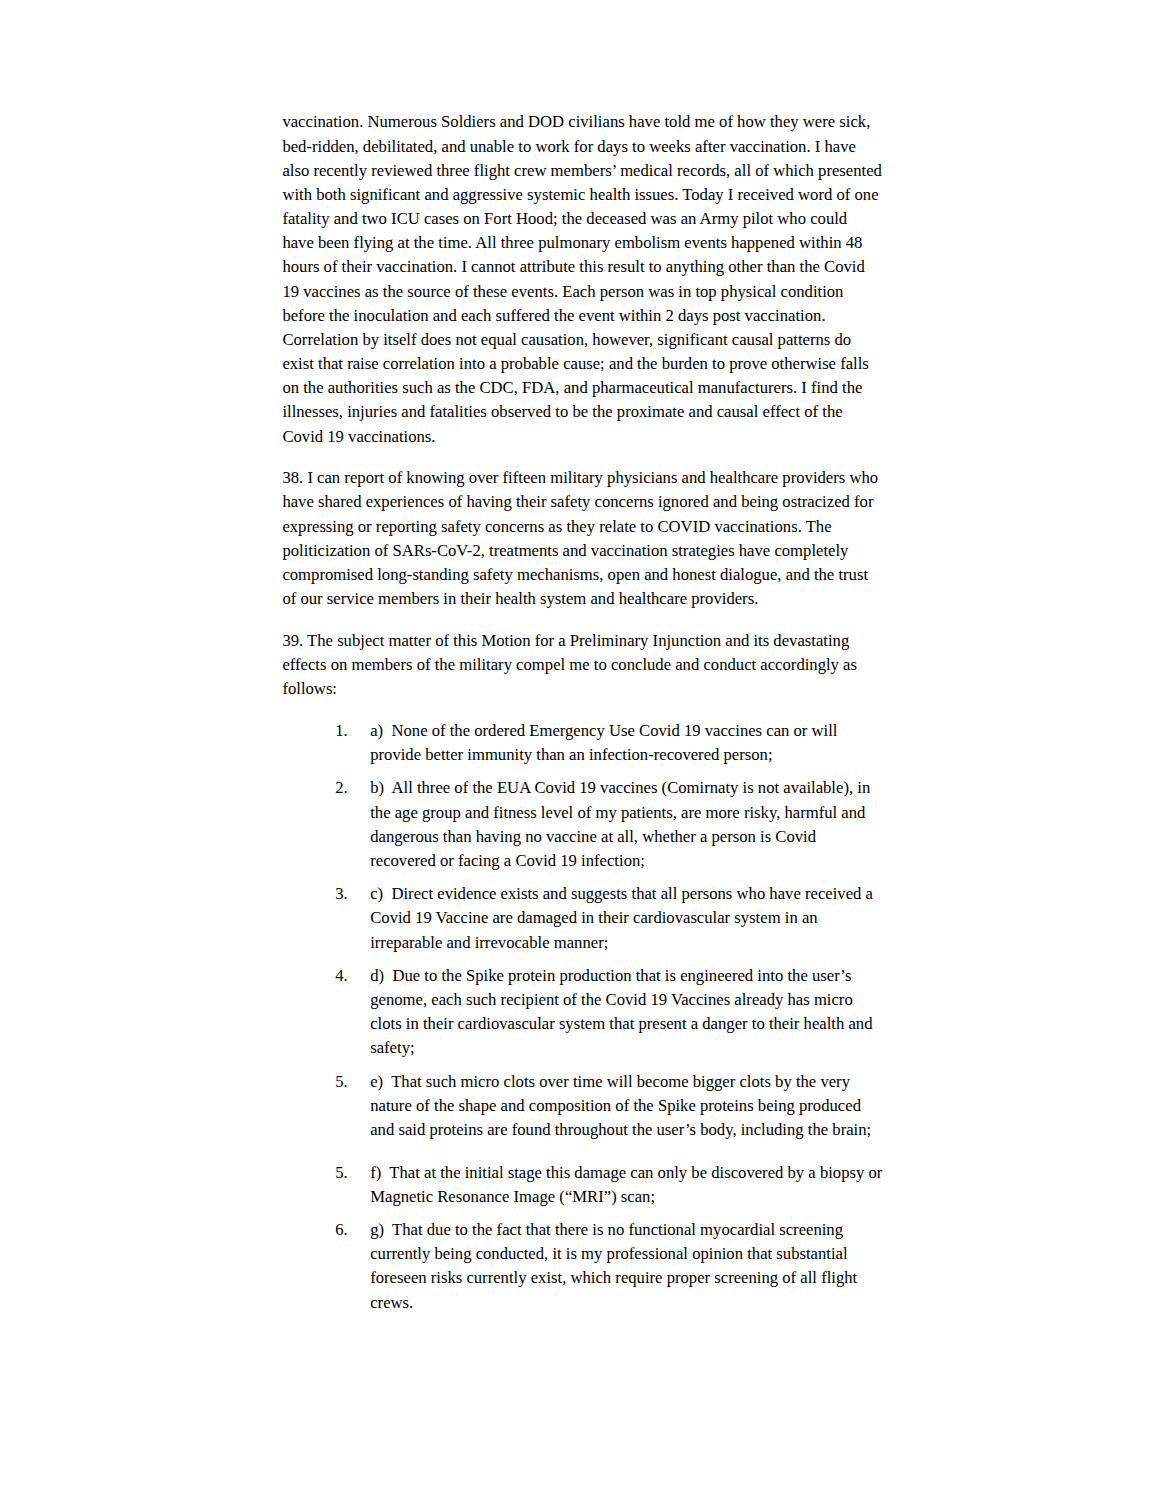vaccination. Numerous Soldiers and DOD civilians have told me of how they were sick, bed-ridden, debilitated, and unable to work for days to weeks after vaccination. I have also recently reviewed three flight crew members’ medical records, all of which presented with both significant and aggressive systemic health issues. Today I received word of one fatality and two ICU cases on Fort Hood; the deceased was an Army pilot who could have been flying at the time. All three pulmonary embolism events happened within 48 hours of their vaccination. I cannot attribute this result to anything other than the Covid 19 vaccines as the source of these events. Each person was in top physical condition before the inoculation and each suffered the event within 2 days post vaccination. Correlation by itself does not equal causation, however, significant causal patterns do exist that raise correlation into a probable cause; and the burden to prove otherwise falls on the authorities such as the CDC, FDA, and pharmaceutical manufacturers. I find the illnesses, injuries and fatalities observed to be the proximate and causal effect of the Covid 19 vaccinations.
38. I can report of knowing over fifteen military physicians and healthcare providers who have shared experiences of having their safety concerns ignored and being ostracized for expressing or reporting safety concerns as they relate to COVID vaccinations. The politicization of SARs-CoV-2, treatments and vaccination strategies have completely compromised long-standing safety mechanisms, open and honest dialogue, and the trust of our service members in their health system and healthcare providers.
39. The subject matter of this Motion for a Preliminary Injunction and its devastating effects on members of the military compel me to conclude and conduct accordingly as follows:
1. a) None of the ordered Emergency Use Covid 19 vaccines can or will provide better immunity than an infection-recovered person;
2. b) All three of the EUA Covid 19 vaccines (Comirnaty is not available), in the age group and fitness level of my patients, are more risky, harmful and dangerous than having no vaccine at all, whether a person is Covid recovered or facing a Covid 19 infection;
3. c) Direct evidence exists and suggests that all persons who have received a Covid 19 Vaccine are damaged in their cardiovascular system in an irreparable and irrevocable manner;
4. d) Due to the Spike protein production that is engineered into the user’s genome, each such recipient of the Covid 19 Vaccines already has micro clots in their cardiovascular system that present a danger to their health and safety;
5. e) That such micro clots over time will become bigger clots by the very nature of the shape and composition of the Spike proteins being produced and said proteins are found throughout the user’s body, including the brain;
5. f) That at the initial stage this damage can only be discovered by a biopsy or Magnetic Resonance Image (“MRI”) scan;
6. g) That due to the fact that there is no functional myocardial screening currently being conducted, it is my professional opinion that substantial foreseen risks currently exist, which require proper screening of all flight crews.